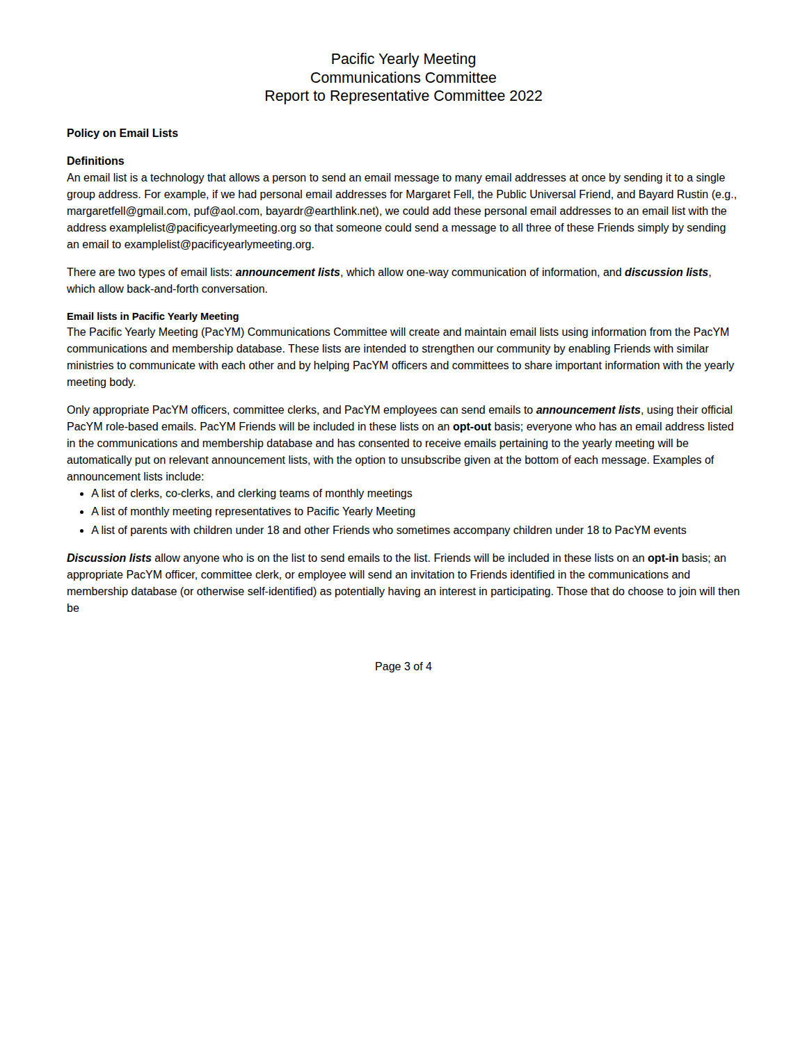Pacific Yearly Meeting
Communications Committee
Report to Representative Committee 2022
Policy on Email Lists
Definitions
An email list is a technology that allows a person to send an email message to many email addresses at once by sending it to a single group address. For example, if we had personal email addresses for Margaret Fell, the Public Universal Friend, and Bayard Rustin (e.g., margaretfell@gmail.com, puf@aol.com, bayardr@earthlink.net), we could add these personal email addresses to an email list with the address examplelist@pacificyearlymeeting.org so that someone could send a message to all three of these Friends simply by sending an email to examplelist@pacificyearlymeeting.org.
There are two types of email lists: announcement lists, which allow one-way communication of information, and discussion lists, which allow back-and-forth conversation.
Email lists in Pacific Yearly Meeting
The Pacific Yearly Meeting (PacYM) Communications Committee will create and maintain email lists using information from the PacYM communications and membership database. These lists are intended to strengthen our community by enabling Friends with similar ministries to communicate with each other and by helping PacYM officers and committees to share important information with the yearly meeting body.
Only appropriate PacYM officers, committee clerks, and PacYM employees can send emails to announcement lists, using their official PacYM role-based emails. PacYM Friends will be included in these lists on an opt-out basis; everyone who has an email address listed in the communications and membership database and has consented to receive emails pertaining to the yearly meeting will be automatically put on relevant announcement lists, with the option to unsubscribe given at the bottom of each message. Examples of announcement lists include:
A list of clerks, co-clerks, and clerking teams of monthly meetings
A list of monthly meeting representatives to Pacific Yearly Meeting
A list of parents with children under 18 and other Friends who sometimes accompany children under 18 to PacYM events
Discussion lists allow anyone who is on the list to send emails to the list. Friends will be included in these lists on an opt-in basis; an appropriate PacYM officer, committee clerk, or employee will send an invitation to Friends identified in the communications and membership database (or otherwise self-identified) as potentially having an interest in participating. Those that do choose to join will then be
Page 3 of 4